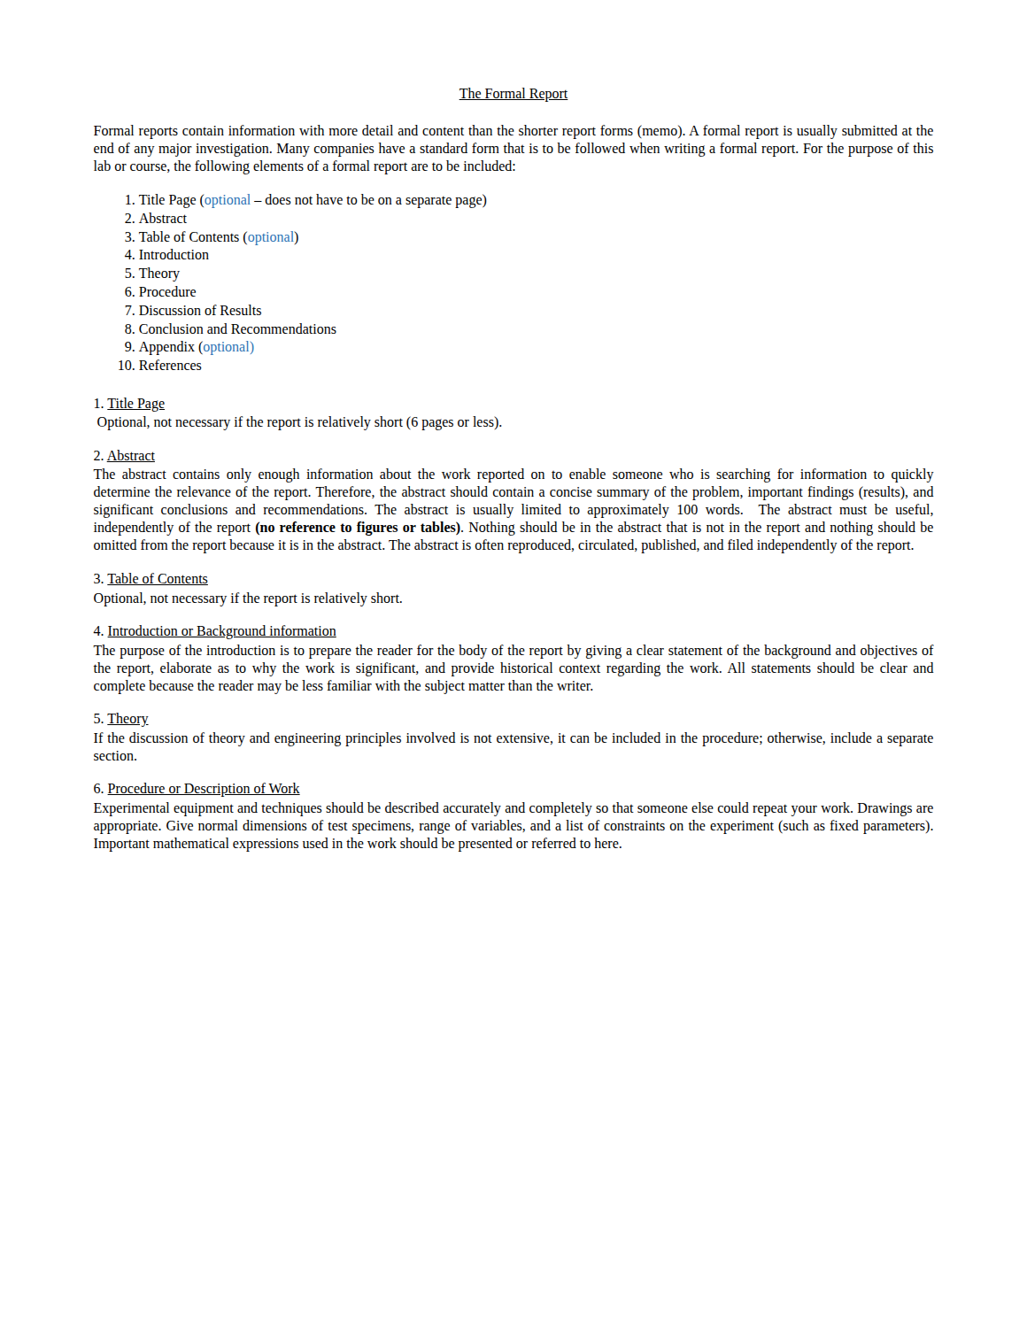The Formal Report
Formal reports contain information with more detail and content than the shorter report forms (memo). A formal report is usually submitted at the end of any major investigation. Many companies have a standard form that is to be followed when writing a formal report. For the purpose of this lab or course, the following elements of a formal report are to be included:
Title Page (optional – does not have to be on a separate page)
Abstract
Table of Contents (optional)
Introduction
Theory
Procedure
Discussion of Results
Conclusion and Recommendations
Appendix (optional)
References
1. Title Page
Optional, not necessary if the report is relatively short (6 pages or less).
2. Abstract
The abstract contains only enough information about the work reported on to enable someone who is searching for information to quickly determine the relevance of the report. Therefore, the abstract should contain a concise summary of the problem, important findings (results), and significant conclusions and recommendations. The abstract is usually limited to approximately 100 words. The abstract must be useful, independently of the report (no reference to figures or tables). Nothing should be in the abstract that is not in the report and nothing should be omitted from the report because it is in the abstract. The abstract is often reproduced, circulated, published, and filed independently of the report.
3. Table of Contents
Optional, not necessary if the report is relatively short.
4. Introduction or Background information
The purpose of the introduction is to prepare the reader for the body of the report by giving a clear statement of the background and objectives of the report, elaborate as to why the work is significant, and provide historical context regarding the work. All statements should be clear and complete because the reader may be less familiar with the subject matter than the writer.
5. Theory
If the discussion of theory and engineering principles involved is not extensive, it can be included in the procedure; otherwise, include a separate section.
6. Procedure or Description of Work
Experimental equipment and techniques should be described accurately and completely so that someone else could repeat your work. Drawings are appropriate. Give normal dimensions of test specimens, range of variables, and a list of constraints on the experiment (such as fixed parameters). Important mathematical expressions used in the work should be presented or referred to here.